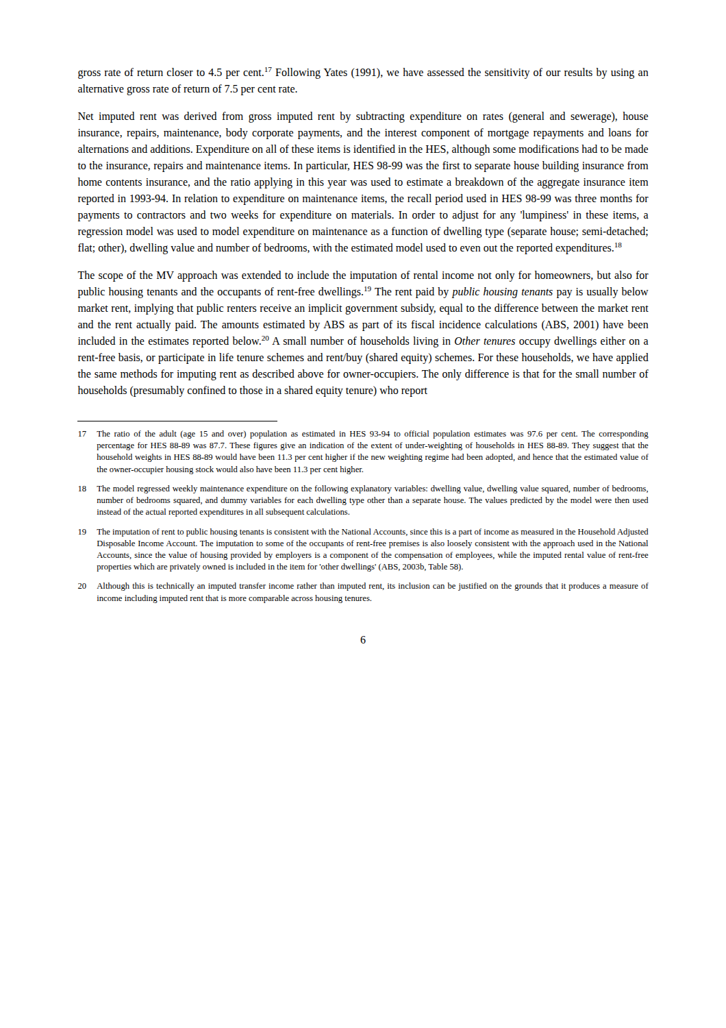gross rate of return closer to 4.5 per cent.17 Following Yates (1991), we have assessed the sensitivity of our results by using an alternative gross rate of return of 7.5 per cent rate.
Net imputed rent was derived from gross imputed rent by subtracting expenditure on rates (general and sewerage), house insurance, repairs, maintenance, body corporate payments, and the interest component of mortgage repayments and loans for alternations and additions. Expenditure on all of these items is identified in the HES, although some modifications had to be made to the insurance, repairs and maintenance items. In particular, HES 98-99 was the first to separate house building insurance from home contents insurance, and the ratio applying in this year was used to estimate a breakdown of the aggregate insurance item reported in 1993-94. In relation to expenditure on maintenance items, the recall period used in HES 98-99 was three months for payments to contractors and two weeks for expenditure on materials. In order to adjust for any 'lumpiness' in these items, a regression model was used to model expenditure on maintenance as a function of dwelling type (separate house; semi-detached; flat; other), dwelling value and number of bedrooms, with the estimated model used to even out the reported expenditures.18
The scope of the MV approach was extended to include the imputation of rental income not only for homeowners, but also for public housing tenants and the occupants of rent-free dwellings.19 The rent paid by public housing tenants pay is usually below market rent, implying that public renters receive an implicit government subsidy, equal to the difference between the market rent and the rent actually paid. The amounts estimated by ABS as part of its fiscal incidence calculations (ABS, 2001) have been included in the estimates reported below.20 A small number of households living in Other tenures occupy dwellings either on a rent-free basis, or participate in life tenure schemes and rent/buy (shared equity) schemes. For these households, we have applied the same methods for imputing rent as described above for owner-occupiers. The only difference is that for the small number of households (presumably confined to those in a shared equity tenure) who report
17
The ratio of the adult (age 15 and over) population as estimated in HES 93-94 to official population estimates was 97.6 per cent. The corresponding percentage for HES 88-89 was 87.7. These figures give an indication of the extent of under-weighting of households in HES 88-89. They suggest that the household weights in HES 88-89 would have been 11.3 per cent higher if the new weighting regime had been adopted, and hence that the estimated value of the owner-occupier housing stock would also have been 11.3 per cent higher.
18
The model regressed weekly maintenance expenditure on the following explanatory variables: dwelling value, dwelling value squared, number of bedrooms, number of bedrooms squared, and dummy variables for each dwelling type other than a separate house. The values predicted by the model were then used instead of the actual reported expenditures in all subsequent calculations.
19
The imputation of rent to public housing tenants is consistent with the National Accounts, since this is a part of income as measured in the Household Adjusted Disposable Income Account. The imputation to some of the occupants of rent-free premises is also loosely consistent with the approach used in the National Accounts, since the value of housing provided by employers is a component of the compensation of employees, while the imputed rental value of rent-free properties which are privately owned is included in the item for 'other dwellings' (ABS, 2003b, Table 58).
20
Although this is technically an imputed transfer income rather than imputed rent, its inclusion can be justified on the grounds that it produces a measure of income including imputed rent that is more comparable across housing tenures.
6